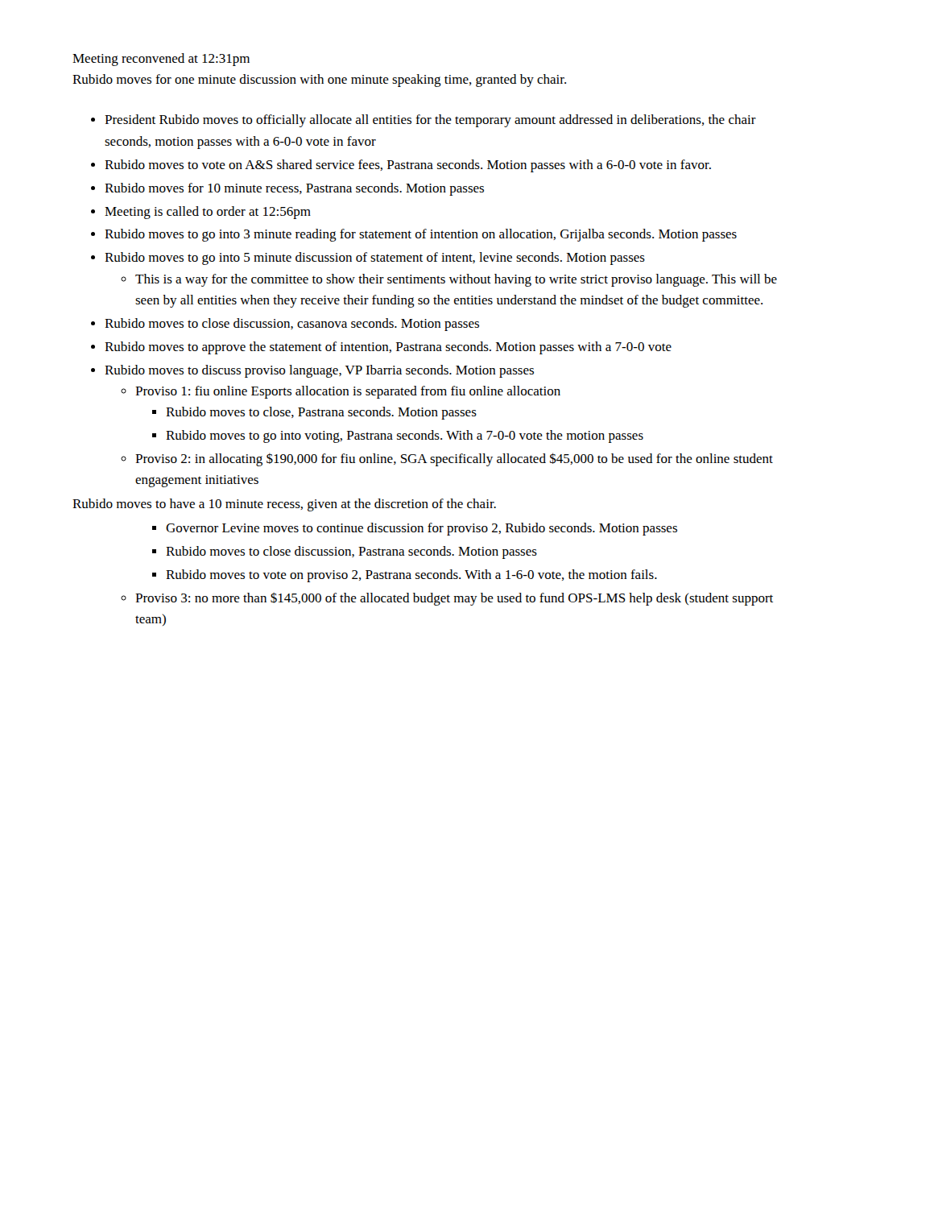Meeting reconvened at 12:31pm
Rubido moves for one minute discussion with one minute speaking time, granted by chair.
President Rubido moves to officially allocate all entities for the temporary amount addressed in deliberations, the chair seconds, motion passes with a 6-0-0 vote in favor
Rubido moves to vote on A&S shared service fees, Pastrana seconds. Motion passes with a 6-0-0 vote in favor.
Rubido moves for 10 minute recess, Pastrana seconds. Motion passes
Meeting is called to order at 12:56pm
Rubido moves to go into 3 minute reading for statement of intention on allocation, Grijalba seconds. Motion passes
Rubido moves to go into 5 minute discussion of statement of intent, levine seconds. Motion passes
This is a way for the committee to show their sentiments without having to write strict proviso language. This will be seen by all entities when they receive their funding so the entities understand the mindset of the budget committee.
Rubido moves to close discussion, casanova seconds. Motion passes
Rubido moves to approve the statement of intention, Pastrana seconds. Motion passes with a 7-0-0 vote
Rubido moves to discuss proviso language, VP Ibarria seconds. Motion passes
Proviso 1: fiu online Esports allocation is separated from fiu online allocation
Rubido moves to close, Pastrana seconds. Motion passes
Rubido moves to go into voting, Pastrana seconds. With a 7-0-0 vote the motion passes
Proviso 2: in allocating $190,000 for fiu online, SGA specifically allocated $45,000 to be used for the online student engagement initiatives
Rubido moves to have a 10 minute recess, given at the discretion of the chair.
Governor Levine moves to continue discussion for proviso 2, Rubido seconds. Motion passes
Rubido moves to close discussion, Pastrana seconds. Motion passes
Rubido moves to vote on proviso 2, Pastrana seconds. With a 1-6-0 vote, the motion fails.
Proviso 3: no more than $145,000 of the allocated budget may be used to fund OPS-LMS help desk (student support team)